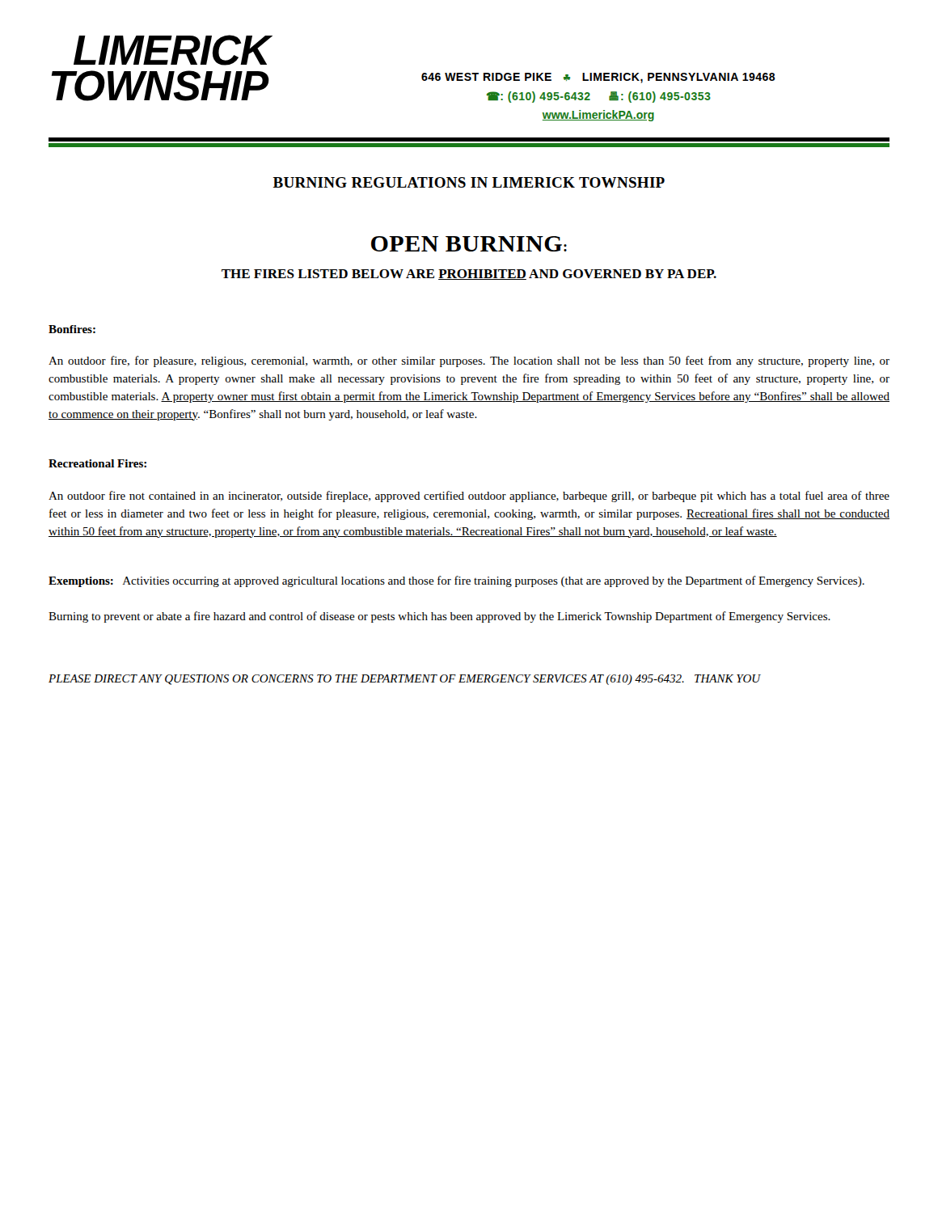LIMERICK TOWNSHIP
646 WEST RIDGE PIKE ☘ LIMERICK, PENNSYLVANIA 19468
☎: (610) 495-6432 🖶: (610) 495-0353
www.LimerickPA.org
BURNING REGULATIONS IN LIMERICK TOWNSHIP
OPEN BURNING:
THE FIRES LISTED BELOW ARE PROHIBITED AND GOVERNED BY PA DEP.
Bonfires:
An outdoor fire, for pleasure, religious, ceremonial, warmth, or other similar purposes. The location shall not be less than 50 feet from any structure, property line, or combustible materials. A property owner shall make all necessary provisions to prevent the fire from spreading to within 50 feet of any structure, property line, or combustible materials. A property owner must first obtain a permit from the Limerick Township Department of Emergency Services before any “Bonfires” shall be allowed to commence on their property. “Bonfires” shall not burn yard, household, or leaf waste.
Recreational Fires:
An outdoor fire not contained in an incinerator, outside fireplace, approved certified outdoor appliance, barbeque grill, or barbeque pit which has a total fuel area of three feet or less in diameter and two feet or less in height for pleasure, religious, ceremonial, cooking, warmth, or similar purposes. Recreational fires shall not be conducted within 50 feet from any structure, property line, or from any combustible materials. “Recreational Fires” shall not burn yard, household, or leaf waste.
Exemptions: Activities occurring at approved agricultural locations and those for fire training purposes (that are approved by the Department of Emergency Services).
Burning to prevent or abate a fire hazard and control of disease or pests which has been approved by the Limerick Township Department of Emergency Services.
PLEASE DIRECT ANY QUESTIONS OR CONCERNS TO THE DEPARTMENT OF EMERGENCY SERVICES AT (610) 495-6432. THANK YOU